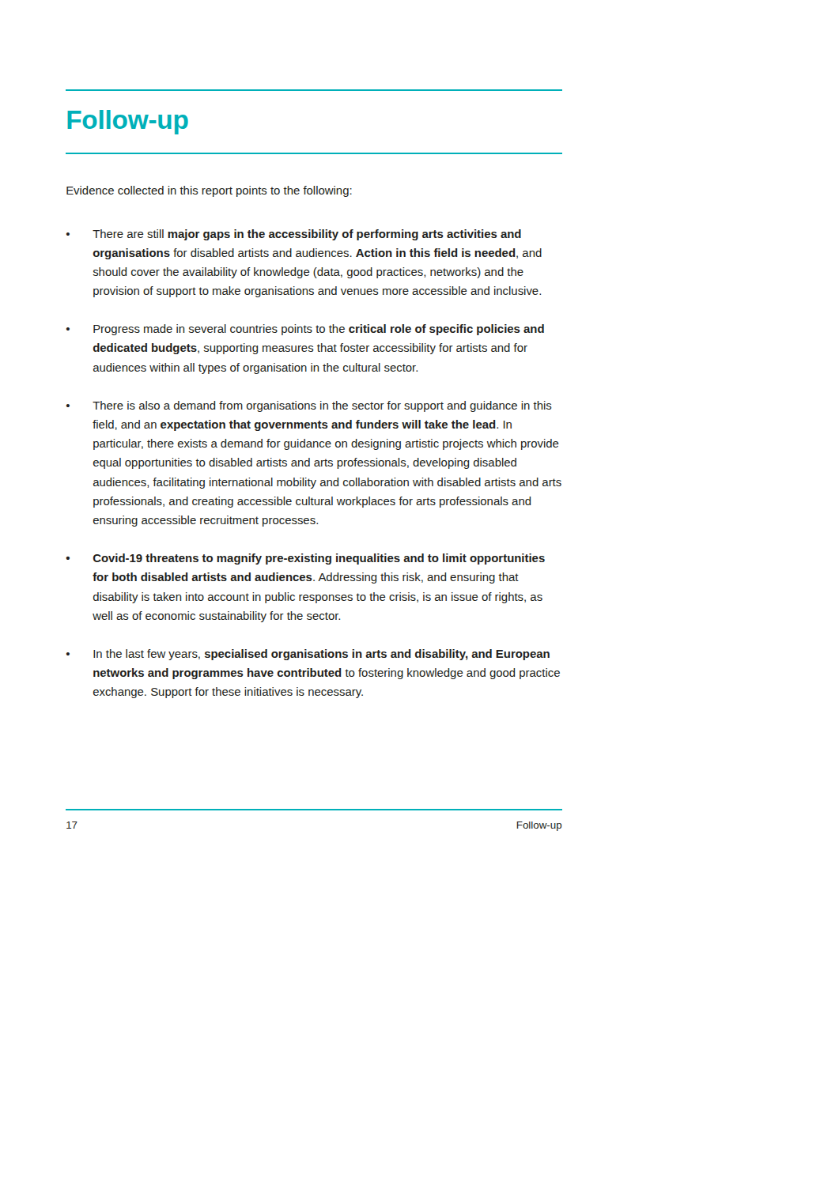Follow-up
Evidence collected in this report points to the following:
•
There are still major gaps in the accessibility of performing arts activities and organisations for disabled artists and audiences. Action in this field is needed, and should cover the availability of knowledge (data, good practices, networks) and the provision of support to make organisations and venues more accessible and inclusive.
•
Progress made in several countries points to the critical role of specific policies and dedicated budgets, supporting measures that foster accessibility for artists and for audiences within all types of organisation in the cultural sector.
•
There is also a demand from organisations in the sector for support and guidance in this field, and an expectation that governments and funders will take the lead. In particular, there exists a demand for guidance on designing artistic projects which provide equal opportunities to disabled artists and arts professionals, developing disabled audiences, facilitating international mobility and collaboration with disabled artists and arts professionals, and creating accessible cultural workplaces for arts professionals and ensuring accessible recruitment processes.
•
Covid-19 threatens to magnify pre-existing inequalities and to limit opportunities for both disabled artists and audiences. Addressing this risk, and ensuring that disability is taken into account in public responses to the crisis, is an issue of rights, as well as of economic sustainability for the sector.
•
In the last few years, specialised organisations in arts and disability, and European networks and programmes have contributed to fostering knowledge and good practice exchange. Support for these initiatives is necessary.
17 Follow-up